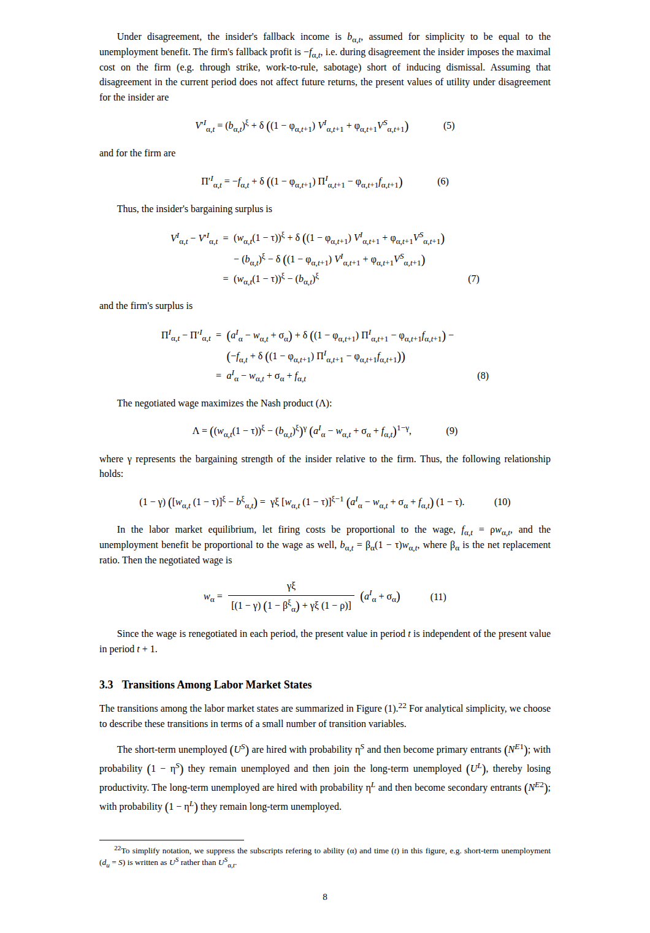Under disagreement, the insider's fallback income is bα,t, assumed for simplicity to be equal to the unemployment benefit. The firm's fallback profit is −fα,t, i.e. during disagreement the insider imposes the maximal cost on the firm (e.g. through strike, work-to-rule, sabotage) short of inducing dismissal. Assuming that disagreement in the current period does not affect future returns, the present values of utility under disagreement for the insider are
V′Iα,t = (bα,t)ξ + δ ((1 − φα,t+1) VIα,t+1 + φα,t+1VSα,t+1)
(5)
and for the firm are
Π′Iα,t = −fα,t + δ ((1 − φα,t+1) ΠIα,t+1 − φα,t+1fα,t+1)
(6)
Thus, the insider's bargaining surplus is
| V I α, t − V ′ I α, t | = | ( w α, t (1 − τ)) ξ + δ ( (1 − φ α, t +1 ) V I α, t +1 + φ α, t +1 V S α, t +1 ) | |
| | | − ( b α, t ) ξ − δ ( (1 − φ α, t +1 ) V I α, t +1 + φ α, t +1 V S α, t +1 ) | |
| | = | ( w α, t (1 − τ)) ξ − ( b α, t ) ξ | (7) |
and the firm's surplus is
| Π I α, t − Π′ I α, t | = | ( a I α − w α, t + σ α ) + δ ( (1 − φ α, t +1 ) Π I α, t +1 − φ α, t +1 f α, t +1 ) − | |
| | | ( − f α, t + δ ( (1 − φ α, t +1 ) Π I α, t +1 − φ α, t +1 f α, t +1 ) ) | |
| | = | a I α − w α, t + σ α + f α, t | (8) |
The negotiated wage maximizes the Nash product (Λ):
Λ = ((wα,t(1 − τ))ξ − (bα,t)ξ)γ (aIα − wα,t + σα + fα,t)1−γ,
(9)
where γ represents the bargaining strength of the insider relative to the firm. Thus, the following relationship holds:
(1 − γ) ([wα,t (1 − τ)]ξ − bξα,t) = γξ [wα,t (1 − τ)]ξ−1 (aIα − wα,t + σα + fα,t) (1 − τ).
(10)
In the labor market equilibrium, let firing costs be proportional to the wage, fα,t = ρwα,t, and the unemployment benefit be proportional to the wage as well, bα,t = βα(1 − τ)wα,t, where βα is the net replacement ratio. Then the negotiated wage is
wα = γξ [(1 − γ) (1 − βξα) + γξ (1 − ρ)] (aIα + σα)
(11)
Since the wage is renegotiated in each period, the present value in period t is independent of the present value in period t + 1.
3.3 Transitions Among Labor Market States
The transitions among the labor market states are summarized in Figure (1).22 For analytical simplicity, we choose to describe these transitions in terms of a small number of transition variables.
The short-term unemployed (US) are hired with probability ηS and then become primary entrants (NE1); with probability (1 − ηS) they remain unemployed and then join the long-term unemployed (UL), thereby losing productivity. The long-term unemployed are hired with probability ηL and then become secondary entrants (NE2); with probability (1 − ηL) they remain long-term unemployed.
22To simplify notation, we suppress the subscripts refering to ability (α) and time (t) in this figure, e.g. short-term unemployment (du = S) is written as US rather than USα,t.
8